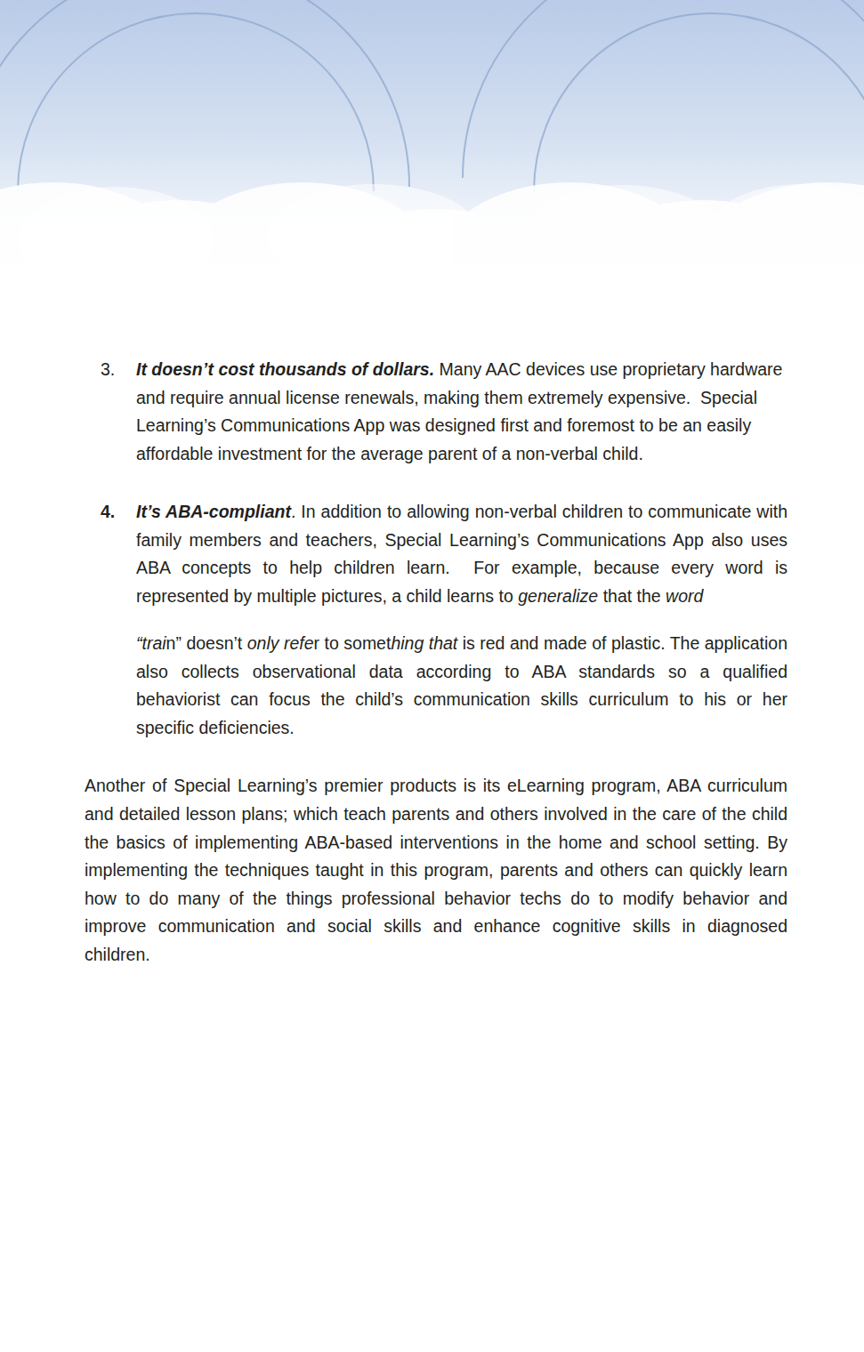3. It doesn’t cost thousands of dollars. Many AAC devices use proprietary hardware and require annual license renewals, making them extremely expensive. Special Learning’s Communications App was designed first and foremost to be an easily affordable investment for the average parent of a non-verbal child.
4. It’s ABA-compliant. In addition to allowing non-verbal children to communicate with family members and teachers, Special Learning’s Communications App also uses ABA concepts to help children learn. For example, because every word is represented by multiple pictures, a child learns to generalize that the word “train” doesn’t only refer to something that is red and made of plastic. The application also collects observational data according to ABA standards so a qualified behaviorist can focus the child’s communication skills curriculum to his or her specific deficiencies.
Another of Special Learning’s premier products is its eLearning program, ABA curriculum and detailed lesson plans; which teach parents and others involved in the care of the child the basics of implementing ABA-based interventions in the home and school setting. By implementing the techniques taught in this program, parents and others can quickly learn how to do many of the things professional behavior techs do to modify behavior and improve communication and social skills and enhance cognitive skills in diagnosed children.